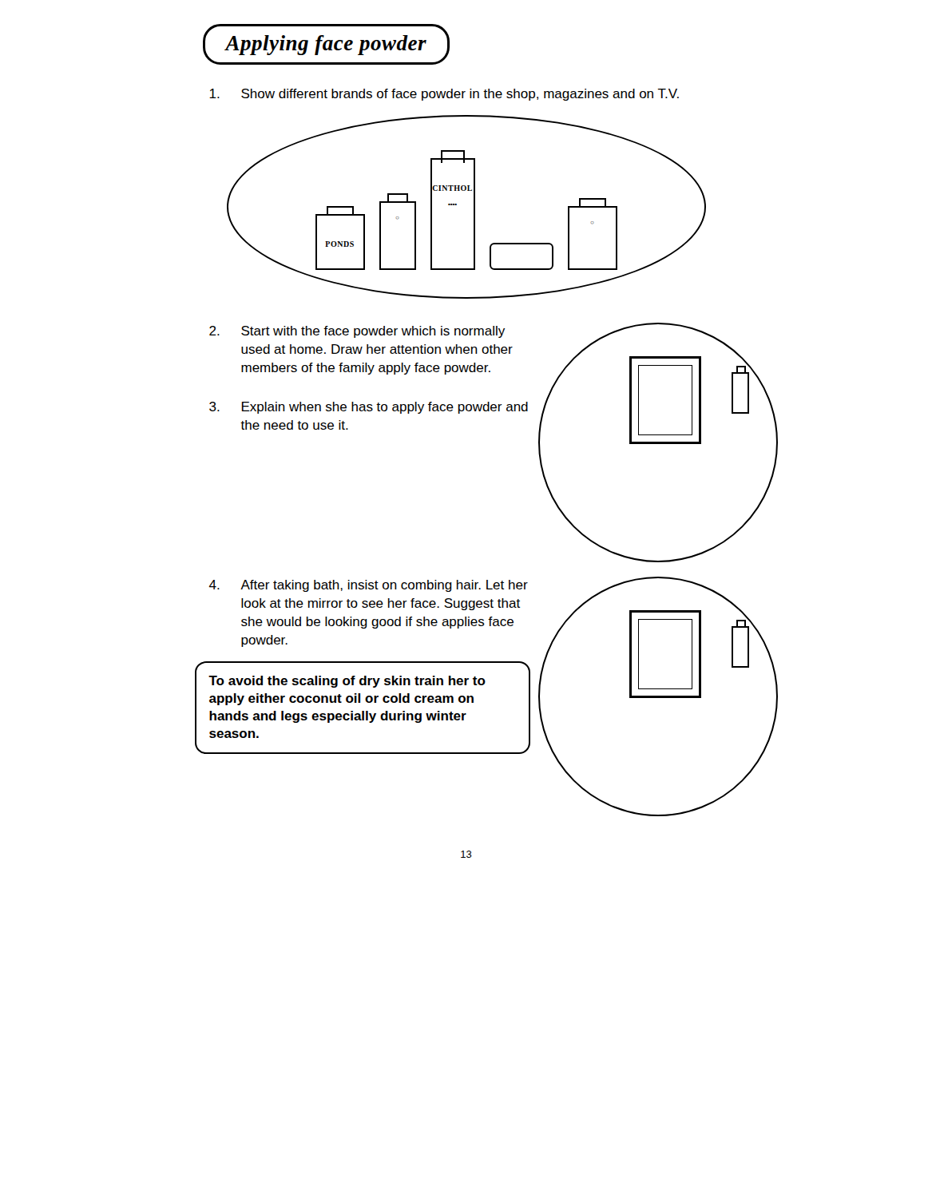Applying face powder
1. Show different brands of face powder in the shop, magazines and on T.V.
PONDS
○
CINTHOL••••
○
2. Start with the face powder which is normally used at home. Draw her attention when other members of the family apply face powder.
3. Explain when she has to apply face powder and the need to use it.
4. After taking bath, insist on combing hair. Let her look at the mirror to see her face. Suggest that she would be looking good if she applies face powder.
To avoid the scaling of dry skin train her to apply either coconut oil or cold cream on hands and legs especially during winter season.
13